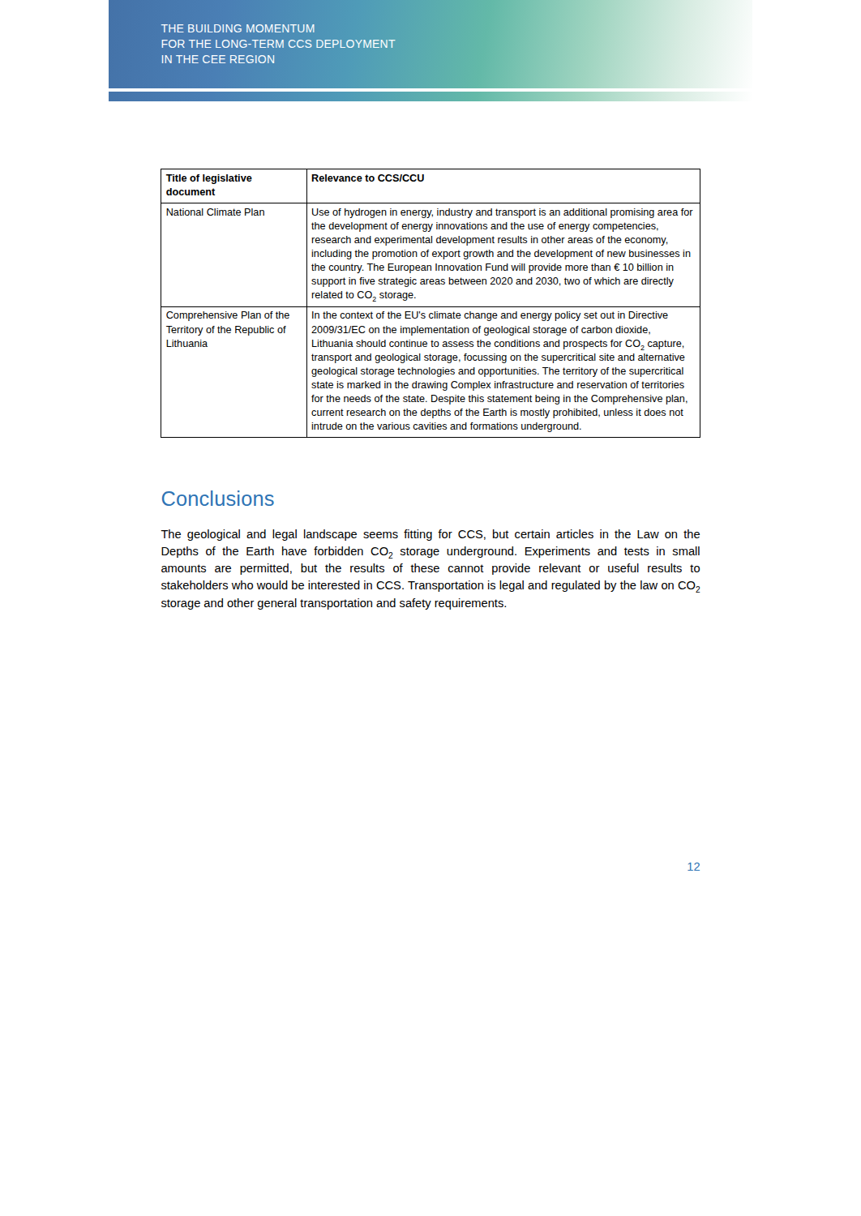THE BUILDING MOMENTUM
FOR THE LONG-TERM CCS DEPLOYMENT
IN THE CEE REGION
| Title of legislative document | Relevance to CCS/CCU |
| National Climate Plan | Use of hydrogen in energy, industry and transport is an additional promising area for the development of energy innovations and the use of energy competencies, research and experimental development results in other areas of the economy, including the promotion of export growth and the development of new businesses in the country. The European Innovation Fund will provide more than € 10 billion in support in five strategic areas between 2020 and 2030, two of which are directly related to CO 2 storage. |
| Comprehensive Plan of the Territory of the Republic of Lithuania | In the context of the EU's climate change and energy policy set out in Directive 2009/31/EC on the implementation of geological storage of carbon dioxide, Lithuania should continue to assess the conditions and prospects for CO 2 capture, transport and geological storage, focussing on the supercritical site and alternative geological storage technologies and opportunities. The territory of the supercritical state is marked in the drawing Complex infrastructure and reservation of territories for the needs of the state. Despite this statement being in the Comprehensive plan, current research on the depths of the Earth is mostly prohibited, unless it does not intrude on the various cavities and formations underground. |
Conclusions
The geological and legal landscape seems fitting for CCS, but certain articles in the Law on the Depths of the Earth have forbidden CO2 storage underground. Experiments and tests in small amounts are permitted, but the results of these cannot provide relevant or useful results to stakeholders who would be interested in CCS. Transportation is legal and regulated by the law on CO2 storage and other general transportation and safety requirements.
12